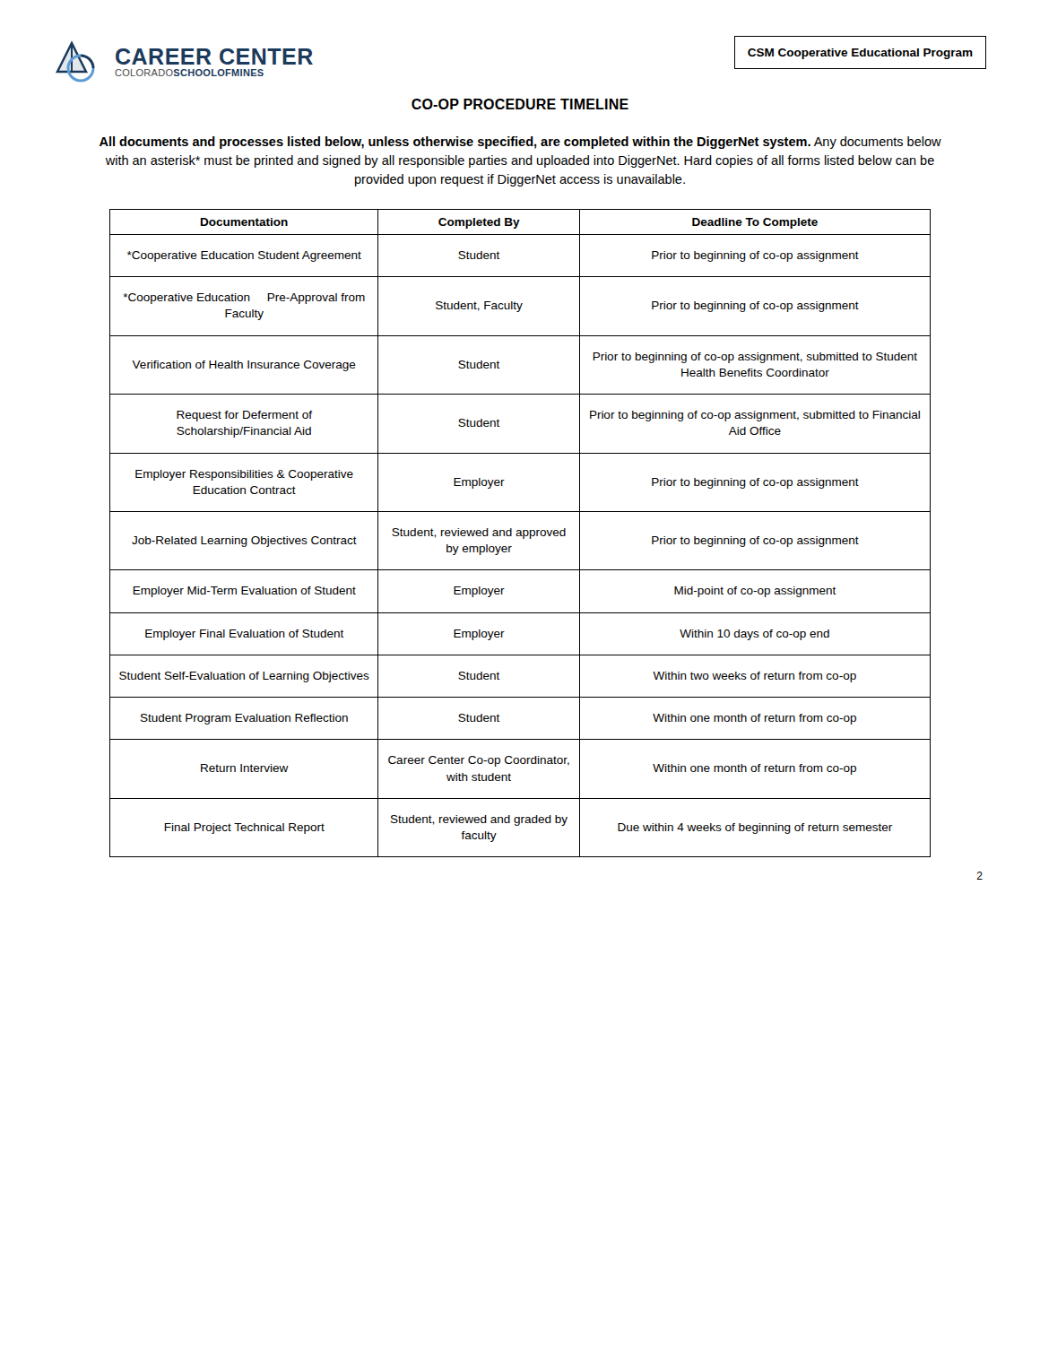CAREER CENTER
COLORADOSCHOOLOFMINES
CSM Cooperative Educational Program
CO-OP PROCEDURE TIMELINE
All documents and processes listed below, unless otherwise specified, are completed within the DiggerNet system. Any documents below with an asterisk* must be printed and signed by all responsible parties and uploaded into DiggerNet. Hard copies of all forms listed below can be provided upon request if DiggerNet access is unavailable.
| Documentation | Completed By | Deadline To Complete |
| --- | --- | --- |
| *Cooperative Education Student Agreement | Student | Prior to beginning of co-op assignment |
| *Cooperative Education Pre-Approval from Faculty | Student, Faculty | Prior to beginning of co-op assignment |
| Verification of Health Insurance Coverage | Student | Prior to beginning of co-op assignment, submitted to Student Health Benefits Coordinator |
| Request for Deferment of Scholarship/Financial Aid | Student | Prior to beginning of co-op assignment, submitted to Financial Aid Office |
| Employer Responsibilities & Cooperative Education Contract | Employer | Prior to beginning of co-op assignment |
| Job-Related Learning Objectives Contract | Student, reviewed and approved by employer | Prior to beginning of co-op assignment |
| Employer Mid-Term Evaluation of Student | Employer | Mid-point of co-op assignment |
| Employer Final Evaluation of Student | Employer | Within 10 days of co-op end |
| Student Self-Evaluation of Learning Objectives | Student | Within two weeks of return from co-op |
| Student Program Evaluation Reflection | Student | Within one month of return from co-op |
| Return Interview | Career Center Co-op Coordinator, with student | Within one month of return from co-op |
| Final Project Technical Report | Student, reviewed and graded by faculty | Due within 4 weeks of beginning of return semester |
2